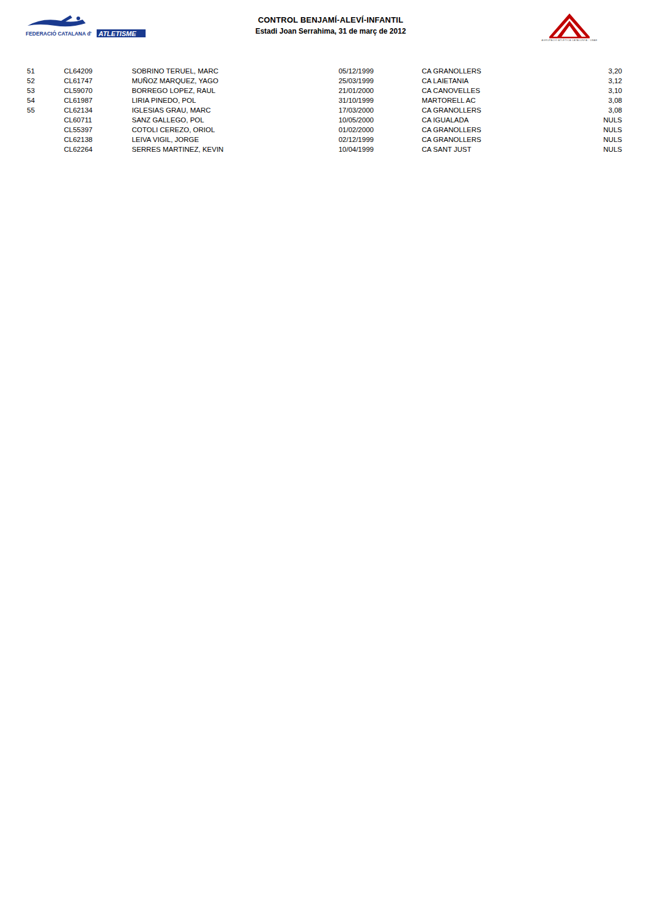FEDERACIÓ CATALANA d' ATLETISME
CONTROL BENJAMÍ-ALEVÍ-INFANTIL
Estadi Joan Serrahima, 31 de març de 2012
AGRUPACIÓ ATLÈTICA CATALUNYA - UBAE
| 51 | CL64209 | SOBRINO TERUEL, MARC | 05/12/1999 | CA GRANOLLERS | 3,20 |
| 52 | CL61747 | MUÑOZ MARQUEZ, YAGO | 25/03/1999 | CA LAIETANIA | 3,12 |
| 53 | CL59070 | BORREGO LOPEZ, RAUL | 21/01/2000 | CA CANOVELLES | 3,10 |
| 54 | CL61987 | LIRIA PINEDO, POL | 31/10/1999 | MARTORELL AC | 3,08 |
| 55 | CL62134 | IGLESIAS GRAU, MARC | 17/03/2000 | CA GRANOLLERS | 3,08 |
| | CL60711 | SANZ GALLEGO, POL | 10/05/2000 | CA IGUALADA | NULS |
| | CL55397 | COTOLI CEREZO, ORIOL | 01/02/2000 | CA GRANOLLERS | NULS |
| | CL62138 | LEIVA VIGIL, JORGE | 02/12/1999 | CA GRANOLLERS | NULS |
| | CL62264 | SERRES MARTINEZ, KEVIN | 10/04/1999 | CA SANT JUST | NULS |